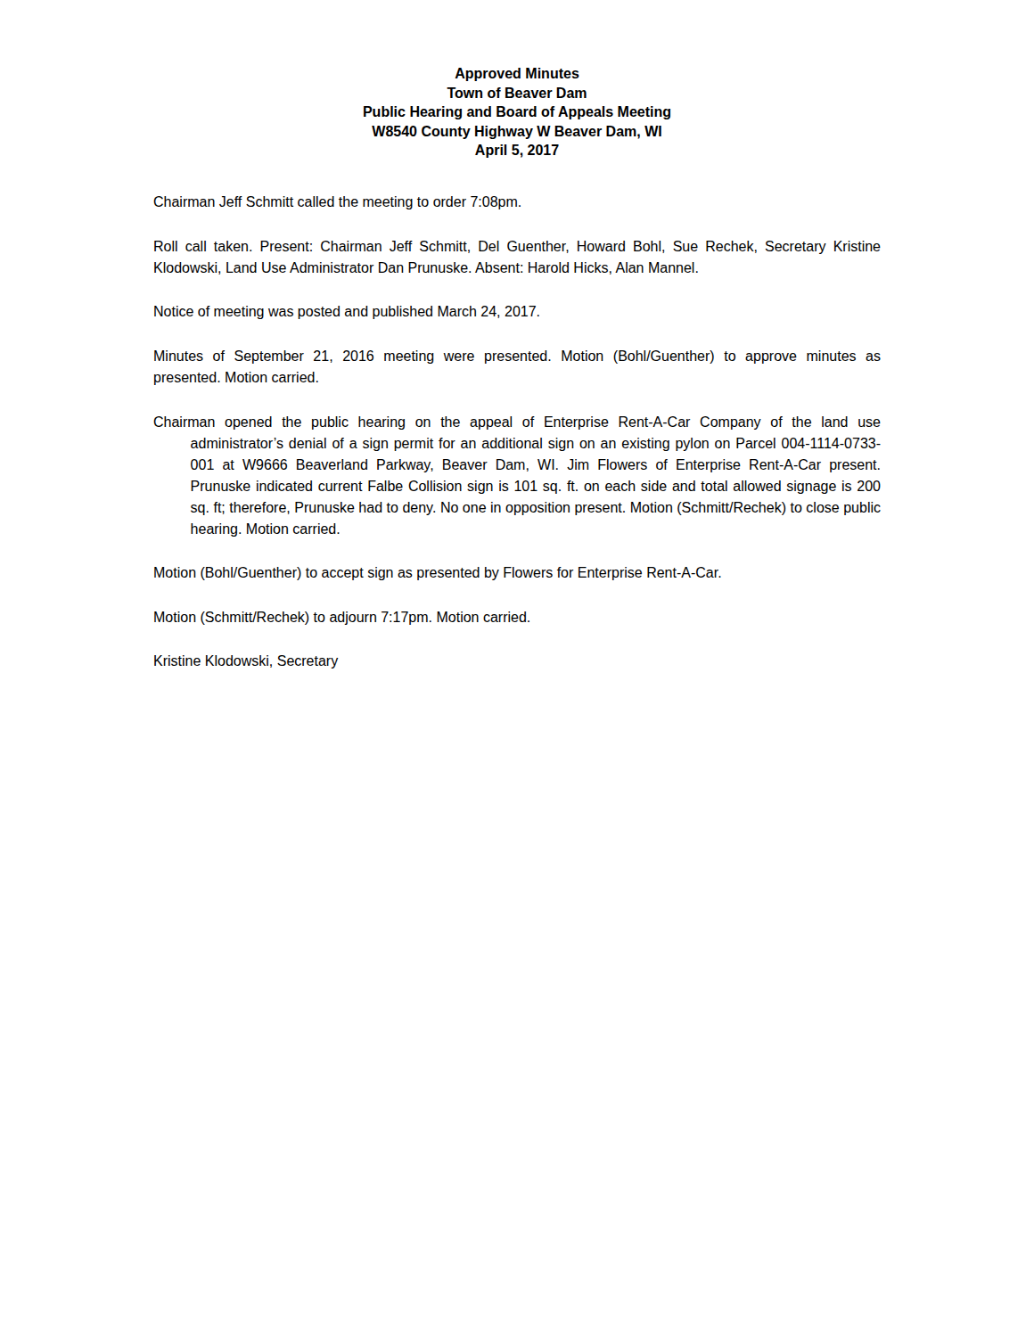Approved Minutes
Town of Beaver Dam
Public Hearing and Board of Appeals Meeting
W8540 County Highway W Beaver Dam, WI
April 5, 2017
Chairman Jeff Schmitt called the meeting to order 7:08pm.
Roll call taken. Present: Chairman Jeff Schmitt, Del Guenther, Howard Bohl, Sue Rechek, Secretary Kristine Klodowski, Land Use Administrator Dan Prunuske. Absent: Harold Hicks, Alan Mannel.
Notice of meeting was posted and published March 24, 2017.
Minutes of September 21, 2016 meeting were presented. Motion (Bohl/Guenther) to approve minutes as presented. Motion carried.
Chairman opened the public hearing on the appeal of Enterprise Rent-A-Car Company of the land use administrator’s denial of a sign permit for an additional sign on an existing pylon on Parcel 004-1114-0733-001 at W9666 Beaverland Parkway, Beaver Dam, WI. Jim Flowers of Enterprise Rent-A-Car present. Prunuske indicated current Falbe Collision sign is 101 sq. ft. on each side and total allowed signage is 200 sq. ft; therefore, Prunuske had to deny. No one in opposition present. Motion (Schmitt/Rechek) to close public hearing. Motion carried.
Motion (Bohl/Guenther) to accept sign as presented by Flowers for Enterprise Rent-A-Car.
Motion (Schmitt/Rechek) to adjourn 7:17pm. Motion carried.
Kristine Klodowski, Secretary